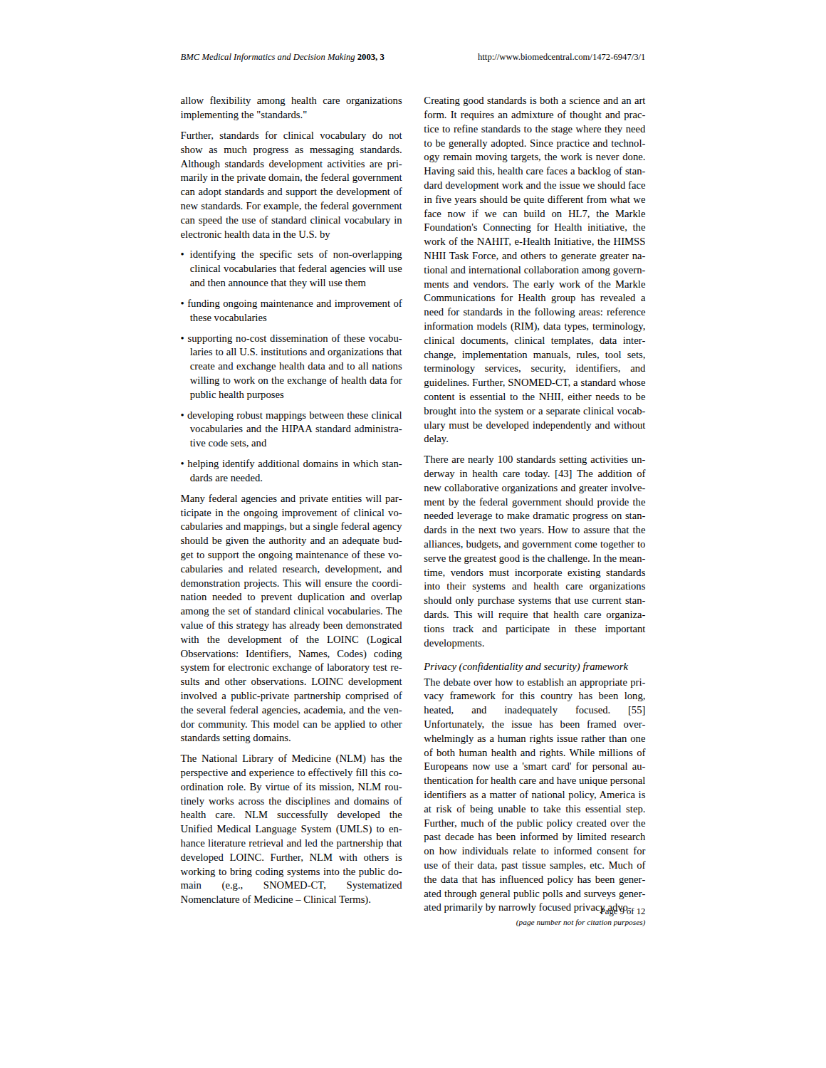BMC Medical Informatics and Decision Making 2003, 3
http://www.biomedcentral.com/1472-6947/3/1
allow flexibility among health care organizations implementing the "standards."
Further, standards for clinical vocabulary do not show as much progress as messaging standards. Although standards development activities are primarily in the private domain, the federal government can adopt standards and support the development of new standards. For example, the federal government can speed the use of standard clinical vocabulary in electronic health data in the U.S. by
• identifying the specific sets of non-overlapping clinical vocabularies that federal agencies will use and then announce that they will use them
• funding ongoing maintenance and improvement of these vocabularies
• supporting no-cost dissemination of these vocabularies to all U.S. institutions and organizations that create and exchange health data and to all nations willing to work on the exchange of health data for public health purposes
• developing robust mappings between these clinical vocabularies and the HIPAA standard administrative code sets, and
• helping identify additional domains in which standards are needed.
Many federal agencies and private entities will participate in the ongoing improvement of clinical vocabularies and mappings, but a single federal agency should be given the authority and an adequate budget to support the ongoing maintenance of these vocabularies and related research, development, and demonstration projects. This will ensure the coordination needed to prevent duplication and overlap among the set of standard clinical vocabularies. The value of this strategy has already been demonstrated with the development of the LOINC (Logical Observations: Identifiers, Names, Codes) coding system for electronic exchange of laboratory test results and other observations. LOINC development involved a public-private partnership comprised of the several federal agencies, academia, and the vendor community. This model can be applied to other standards setting domains.
The National Library of Medicine (NLM) has the perspective and experience to effectively fill this coordination role. By virtue of its mission, NLM routinely works across the disciplines and domains of health care. NLM successfully developed the Unified Medical Language System (UMLS) to enhance literature retrieval and led the partnership that developed LOINC. Further, NLM with others is working to bring coding systems into the public domain (e.g., SNOMED-CT, Systematized Nomenclature of Medicine – Clinical Terms).
Creating good standards is both a science and an art form. It requires an admixture of thought and practice to refine standards to the stage where they need to be generally adopted. Since practice and technology remain moving targets, the work is never done. Having said this, health care faces a backlog of standard development work and the issue we should face in five years should be quite different from what we face now if we can build on HL7, the Markle Foundation's Connecting for Health initiative, the work of the NAHIT, e-Health Initiative, the HIMSS NHII Task Force, and others to generate greater national and international collaboration among governments and vendors. The early work of the Markle Communications for Health group has revealed a need for standards in the following areas: reference information models (RIM), data types, terminology, clinical documents, clinical templates, data interchange, implementation manuals, rules, tool sets, terminology services, security, identifiers, and guidelines. Further, SNOMED-CT, a standard whose content is essential to the NHII, either needs to be brought into the system or a separate clinical vocabulary must be developed independently and without delay.
There are nearly 100 standards setting activities underway in health care today. [43] The addition of new collaborative organizations and greater involvement by the federal government should provide the needed leverage to make dramatic progress on standards in the next two years. How to assure that the alliances, budgets, and government come together to serve the greatest good is the challenge. In the meantime, vendors must incorporate existing standards into their systems and health care organizations should only purchase systems that use current standards. This will require that health care organizations track and participate in these important developments.
Privacy (confidentiality and security) framework
The debate over how to establish an appropriate privacy framework for this country has been long, heated, and inadequately focused. [55] Unfortunately, the issue has been framed overwhelmingly as a human rights issue rather than one of both human health and rights. While millions of Europeans now use a 'smart card' for personal authentication for health care and have unique personal identifiers as a matter of national policy, America is at risk of being unable to take this essential step. Further, much of the public policy created over the past decade has been informed by limited research on how individuals relate to informed consent for use of their data, past tissue samples, etc. Much of the data that has influenced policy has been generated through general public polls and surveys generated primarily by narrowly focused privacy advo-
Page 9 of 12
(page number not for citation purposes)